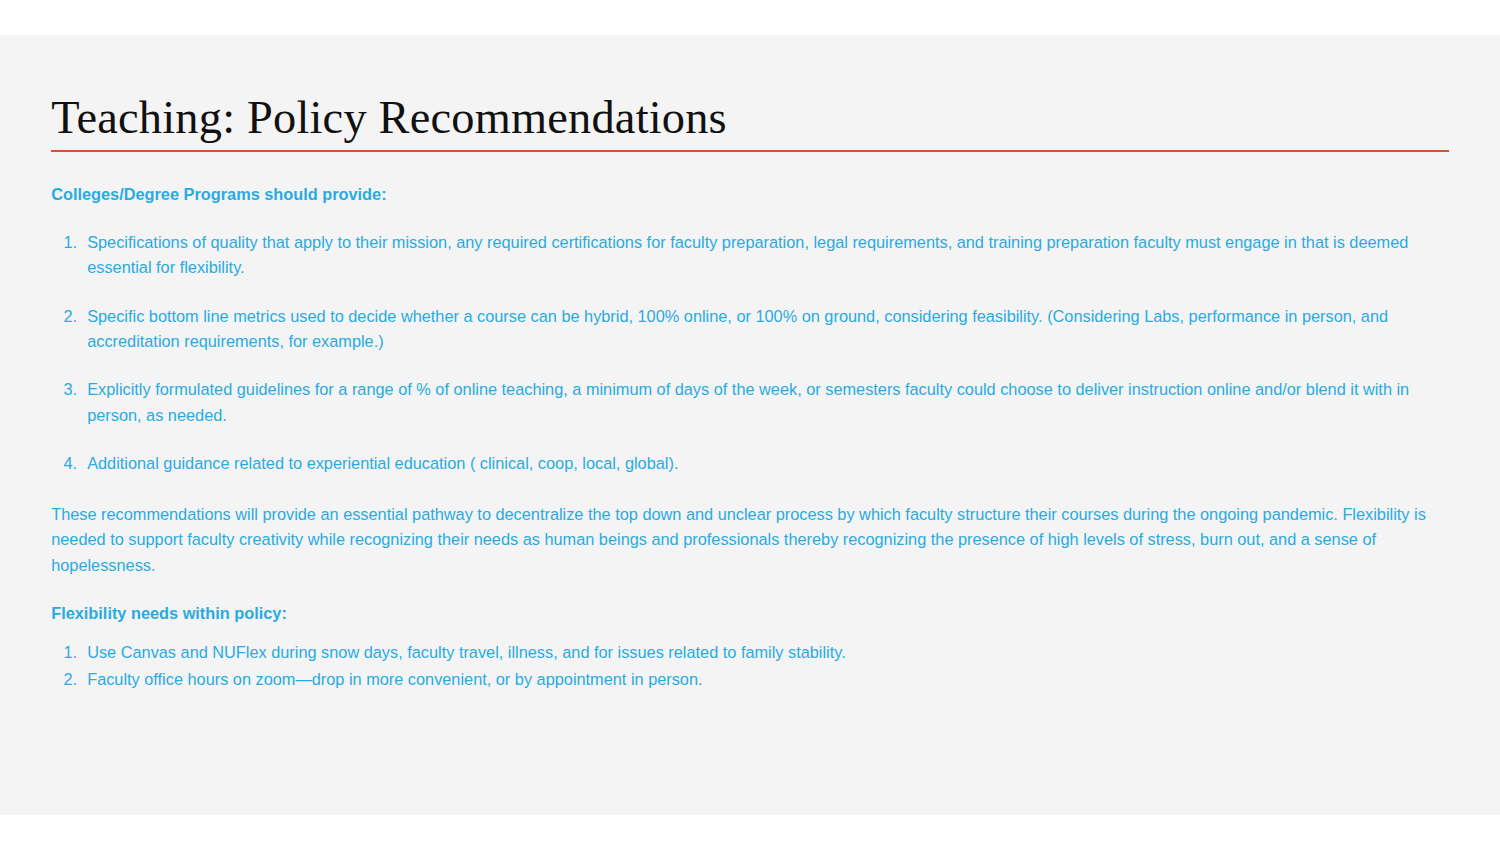Teaching: Policy Recommendations
Colleges/Degree Programs should provide:
Specifications of quality that apply to their mission, any required certifications for faculty preparation, legal requirements, and training preparation faculty must engage in that is deemed essential for flexibility.
Specific bottom line metrics used to decide whether a course can be hybrid, 100% online, or 100% on ground, considering feasibility. (Considering Labs, performance in person, and accreditation requirements, for example.)
Explicitly formulated guidelines for a range of % of online teaching, a minimum of days of the week, or semesters faculty could choose to deliver instruction online and/or blend it with in person, as needed.
Additional guidance related to experiential education ( clinical, coop, local, global).
These recommendations will provide an essential pathway to decentralize the top down and unclear process by which faculty structure their courses during the ongoing pandemic. Flexibility is needed to support faculty creativity while recognizing their needs as human beings and professionals thereby recognizing the presence of high levels of stress, burn out, and a sense of hopelessness.
Flexibility needs within policy:
Use Canvas and NUFlex during snow days, faculty travel, illness, and for issues related to family stability.
Faculty office hours on zoom—drop in more convenient, or by appointment in person.